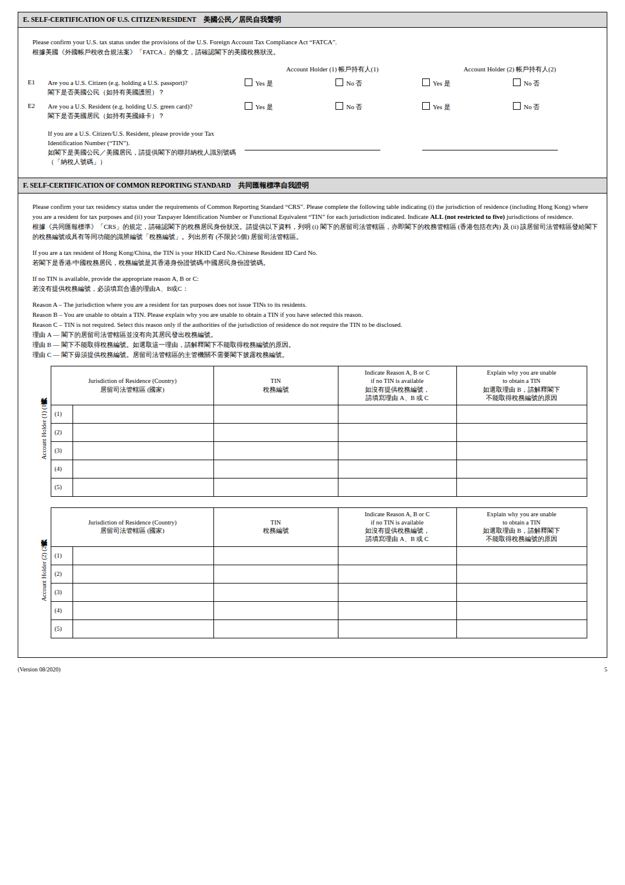E. SELF-CERTIFICATION OF U.S. CITIZEN/RESIDENT美國公民／居民自我聲明
Please confirm your U.S. tax status under the provisions of the U.S. Foreign Account Tax Compliance Act “FATCA”.
根據美國《外國帳戶稅收合規法案》「FATCA」的條文，請確認閣下的美國稅務狀況。
| | | Account Holder (1) 帳戶持有人(1) | Account Holder (2) 帳戶持有人(2) |
| E1 | Are you a U.S. Citizen (e.g. holding a U.S. passport)? 閣下是否美國公民（如持有美國護照）？ | Yes 是 | No 否 | Yes 是 | No 否 |
| E2 | Are you a U.S. Resident (e.g. holding U.S. green card)? 閣下是否美國居民（如持有美國綠卡）？ | Yes 是 | No 否 | Yes 是 | No 否 |
| | If you are a U.S. Citizen/U.S. Resident, please provide your Tax Identification Number (“TIN”). 如閣下是美國公民／美國居民，請提供閣下的聯邦納稅人識別號碼（「納稅人號碼」） | | |
F. SELF-CERTIFICATION OF COMMON REPORTING STANDARD共同匯報標準自我證明
Please confirm your tax residency status under the requirements of Common Reporting Standard “CRS”. Please complete the following table indicating (i) the jurisdiction of residence (including Hong Kong) where you are a resident for tax purposes and (ii) your Taxpayer Identification Number or Functional Equivalent “TIN” for each jurisdiction indicated. Indicate ALL (not restricted to five) jurisdictions of residence.
根據《共同匯報標準》「CRS」的規定，請確認閣下的稅務居民身份狀況。請提供以下資料，列明 (i) 閣下的居留司法管轄區，亦即閣下的稅務管轄區 (香港包括在內) 及 (ii) 該居留司法管轄區發給閣下的稅務編號或具有等同功能的識辨編號「稅務編號」。列出所有 (不限於5個) 居留司法管轄區。
If you are a tax resident of Hong Kong/China, the TIN is your HKID Card No./Chinese Resident ID Card No.
若閣下是香港/中國稅務居民，稅務編號是其香港身份證號碼/中國居民身份證號碼。
If no TIN is available, provide the appropriate reason A, B or C:
若沒有提供稅務編號，必須填寫合適的理由A、B或C：
Reason A – The jurisdiction where you are a resident for tax purposes does not issue TINs to its residents.
Reason B – You are unable to obtain a TIN. Please explain why you are unable to obtain a TIN if you have selected this reason.
Reason C – TIN is not required. Select this reason only if the authorities of the jurisdiction of residence do not require the TIN to be disclosed.
理由 A — 閣下的居留司法管轄區並沒有向其居民發出稅務編號。
理由 B — 閣下不能取得稅務編號。如選取這一理由，請解釋閣下不能取得稅務編號的原因。
理由 C — 閣下毋須提供稅務編號。居留司法管轄區的主管機關不需要閣下披露稅務編號。
Account Holder (1) 帳戶持有人(1)
| Jurisdiction of Residence (Country) 居留司法管轄區 (國家) | TIN 稅務編號 | Indicate Reason A, B or C if no TIN is available 如沒有提供稅務編號， 請填寫理由 A、B 或 C | Explain why you are unable to obtain a TIN 如選取理由 B，請解釋閣下 不能取得稅務編號的原因 |
| --- | --- | --- | --- |
| (1) | | | | |
| (2) | | | | |
| (3) | | | | |
| (4) | | | | |
| (5) | | | | |
Account Holder (2) 帳戶持有人(2)
| Jurisdiction of Residence (Country) 居留司法管轄區 (國家) | TIN 稅務編號 | Indicate Reason A, B or C if no TIN is available 如沒有提供稅務編號， 請填寫理由 A、B 或 C | Explain why you are unable to obtain a TIN 如選取理由 B，請解釋閣下 不能取得稅務編號的原因 |
| --- | --- | --- | --- |
| (1) | | | | |
| (2) | | | | |
| (3) | | | | |
| (4) | | | | |
| (5) | | | | |
(Version 08/2020)
5